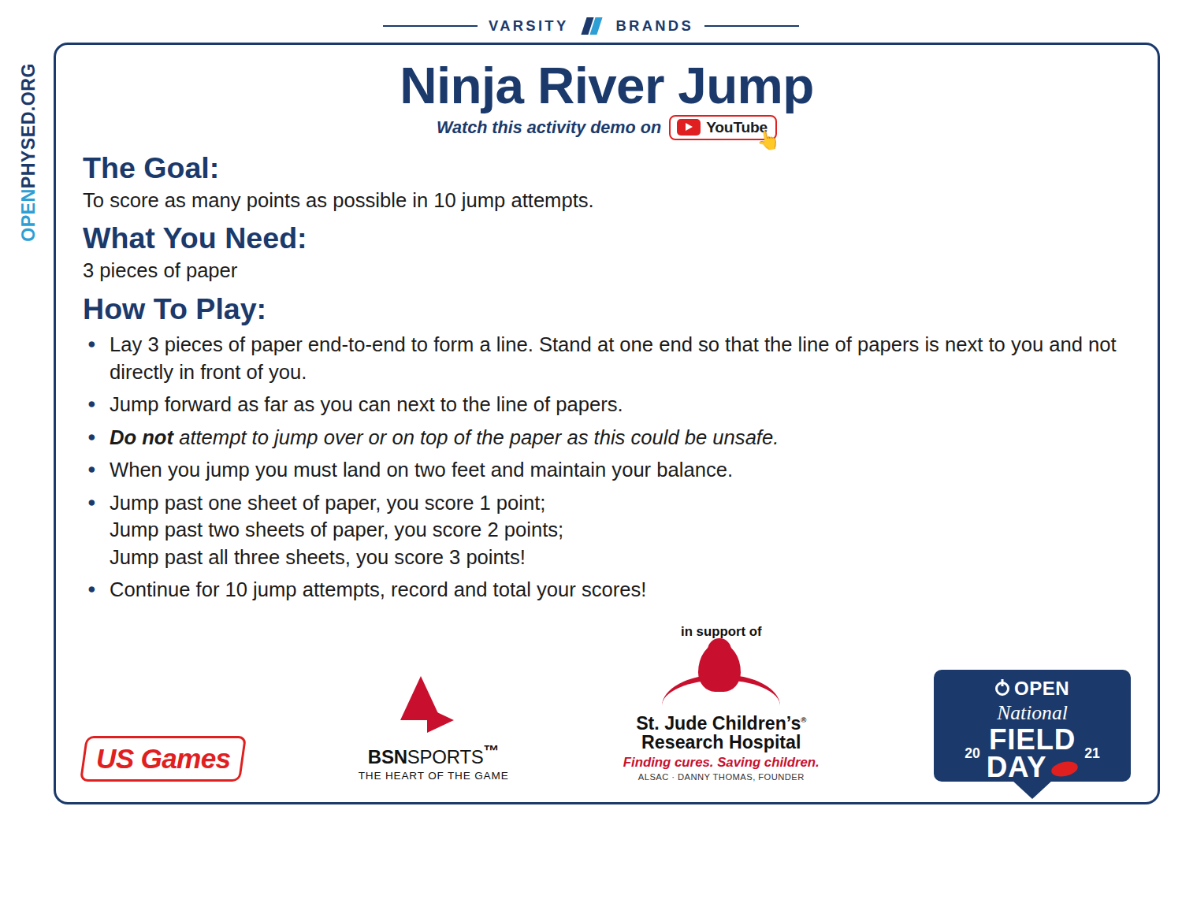OPENPHYSED.ORG
VARSITY
BRANDS
Ninja River Jump
Watch this activity demo on YouTube 👆
The Goal:
To score as many points as possible in 10 jump attempts.
What You Need:
3 pieces of paper
How To Play:
Lay 3 pieces of paper end-to-end to form a line. Stand at one end so that the line of papers is next to you and not directly in front of you.
Jump forward as far as you can next to the line of papers.
Do not attempt to jump over or on top of the paper as this could be unsafe.
When you jump you must land on two feet and maintain your balance.
Jump past one sheet of paper, you score 1 point;
Jump past two sheets of paper, you score 2 points;
Jump past all three sheets, you score 3 points!
Continue for 10 jump attempts, record and total your scores!
US Games
BSNSPORTS™
THE HEART OF THE GAME
in support of
St. Jude Children’s®
Research Hospital
Finding cures. Saving children.
ALSAC · DANNY THOMAS, FOUNDER
OPEN
National
20
FIELD DAY
21